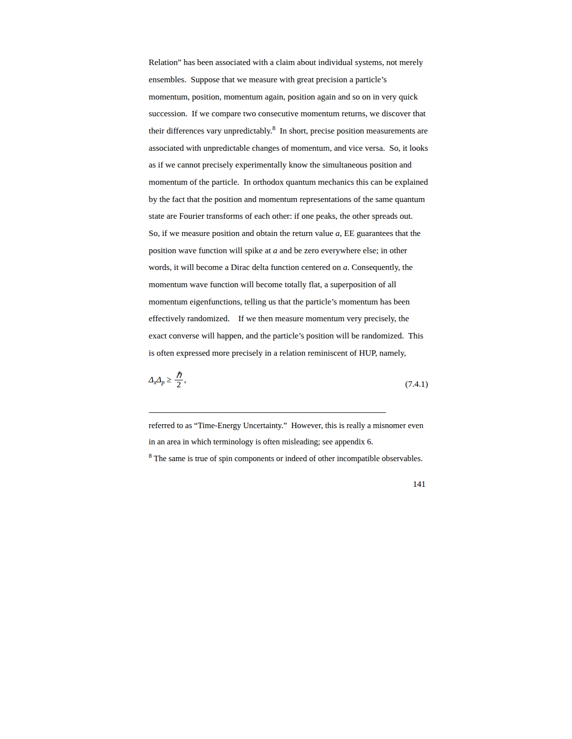Relation” has been associated with a claim about individual systems, not merely ensembles. Suppose that we measure with great precision a particle’s momentum, position, momentum again, position again and so on in very quick succession. If we compare two consecutive momentum returns, we discover that their differences vary unpredictably.8 In short, precise position measurements are associated with unpredictable changes of momentum, and vice versa. So, it looks as if we cannot precisely experimentally know the simultaneous position and momentum of the particle. In orthodox quantum mechanics this can be explained by the fact that the position and momentum representations of the same quantum state are Fourier transforms of each other: if one peaks, the other spreads out. So, if we measure position and obtain the return value a, EE guarantees that the position wave function will spike at a and be zero everywhere else; in other words, it will become a Dirac delta function centered on a. Consequently, the momentum wave function will become totally flat, a superposition of all momentum eigenfunctions, telling us that the particle’s momentum has been effectively randomized. If we then measure momentum very precisely, the exact converse will happen, and the particle’s position will be randomized. This is often expressed more precisely in a relation reminiscent of HUP, namely,
Δx Δp ≥ ℏ 2, (7.4.1)
referred to as “Time-Energy Uncertainty.” However, this is really a misnomer even in an area in which terminology is often misleading; see appendix 6.
8 The same is true of spin components or indeed of other incompatible observables.
141